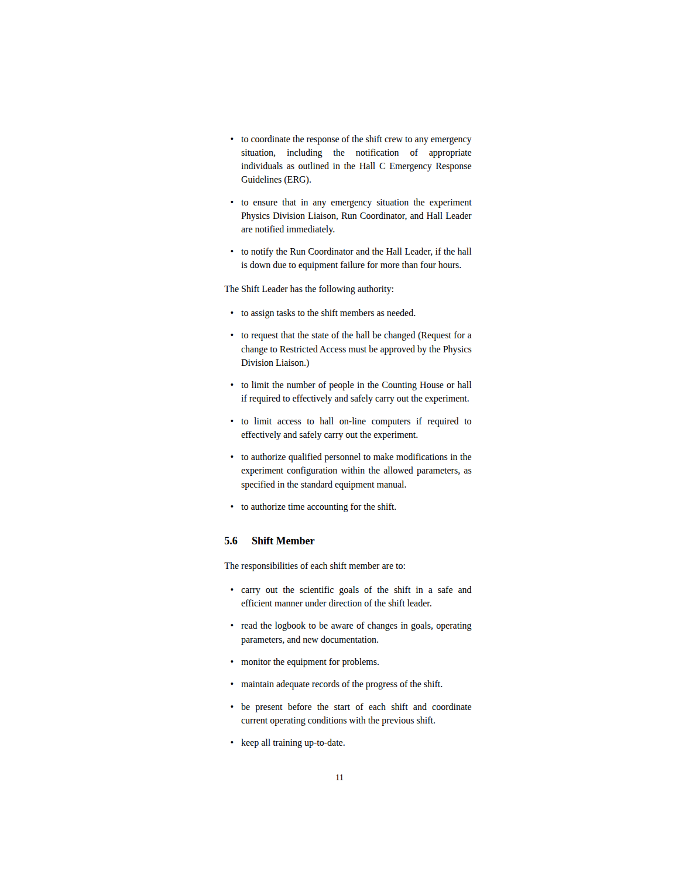to coordinate the response of the shift crew to any emergency situation, including the notification of appropriate individuals as outlined in the Hall C Emergency Response Guidelines (ERG).
to ensure that in any emergency situation the experiment Physics Division Liaison, Run Coordinator, and Hall Leader are notified immediately.
to notify the Run Coordinator and the Hall Leader, if the hall is down due to equipment failure for more than four hours.
The Shift Leader has the following authority:
to assign tasks to the shift members as needed.
to request that the state of the hall be changed (Request for a change to Restricted Access must be approved by the Physics Division Liaison.)
to limit the number of people in the Counting House or hall if required to effectively and safely carry out the experiment.
to limit access to hall on-line computers if required to effectively and safely carry out the experiment.
to authorize qualified personnel to make modifications in the experiment configuration within the allowed parameters, as specified in the standard equipment manual.
to authorize time accounting for the shift.
5.6 Shift Member
The responsibilities of each shift member are to:
carry out the scientific goals of the shift in a safe and efficient manner under direction of the shift leader.
read the logbook to be aware of changes in goals, operating parameters, and new documentation.
monitor the equipment for problems.
maintain adequate records of the progress of the shift.
be present before the start of each shift and coordinate current operating conditions with the previous shift.
keep all training up-to-date.
11